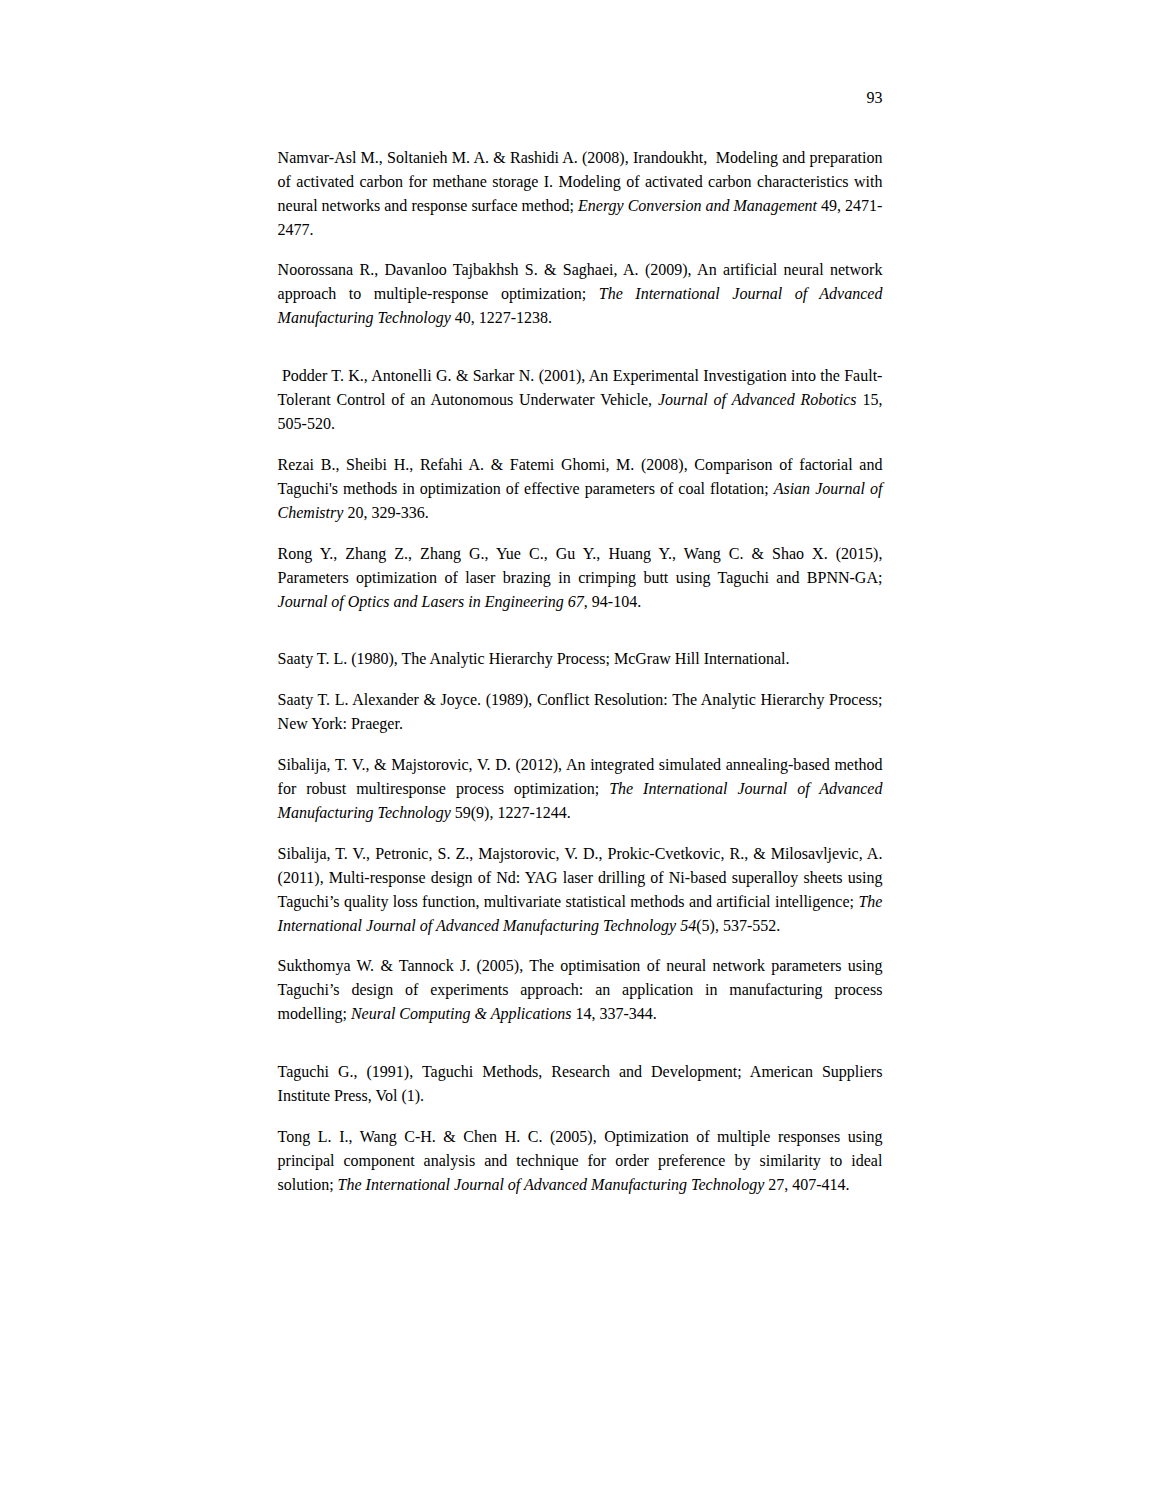93
Namvar-Asl M., Soltanieh M. A. & Rashidi A. (2008), Irandoukht, Modeling and preparation of activated carbon for methane storage I. Modeling of activated carbon characteristics with neural networks and response surface method; Energy Conversion and Management 49, 2471-2477.
Noorossana R., Davanloo Tajbakhsh S. & Saghaei, A. (2009), An artificial neural network approach to multiple-response optimization; The International Journal of Advanced Manufacturing Technology 40, 1227-1238.
Podder T. K., Antonelli G. & Sarkar N. (2001), An Experimental Investigation into the Fault-Tolerant Control of an Autonomous Underwater Vehicle, Journal of Advanced Robotics 15, 505-520.
Rezai B., Sheibi H., Refahi A. & Fatemi Ghomi, M. (2008), Comparison of factorial and Taguchi's methods in optimization of effective parameters of coal flotation; Asian Journal of Chemistry 20, 329-336.
Rong Y., Zhang Z., Zhang G., Yue C., Gu Y., Huang Y., Wang C. & Shao X. (2015), Parameters optimization of laser brazing in crimping butt using Taguchi and BPNN-GA; Journal of Optics and Lasers in Engineering 67, 94-104.
Saaty T. L. (1980), The Analytic Hierarchy Process; McGraw Hill International.
Saaty T. L. Alexander & Joyce. (1989), Conflict Resolution: The Analytic Hierarchy Process; New York: Praeger.
Sibalija, T. V., & Majstorovic, V. D. (2012), An integrated simulated annealing-based method for robust multiresponse process optimization; The International Journal of Advanced Manufacturing Technology 59(9), 1227-1244.
Sibalija, T. V., Petronic, S. Z., Majstorovic, V. D., Prokic-Cvetkovic, R., & Milosavljevic, A. (2011), Multi-response design of Nd: YAG laser drilling of Ni-based superalloy sheets using Taguchi’s quality loss function, multivariate statistical methods and artificial intelligence; The International Journal of Advanced Manufacturing Technology 54(5), 537-552.
Sukthomya W. & Tannock J. (2005), The optimisation of neural network parameters using Taguchi’s design of experiments approach: an application in manufacturing process modelling; Neural Computing & Applications 14, 337-344.
Taguchi G., (1991), Taguchi Methods, Research and Development; American Suppliers Institute Press, Vol (1).
Tong L. I., Wang C-H. & Chen H. C. (2005), Optimization of multiple responses using principal component analysis and technique for order preference by similarity to ideal solution; The International Journal of Advanced Manufacturing Technology 27, 407-414.